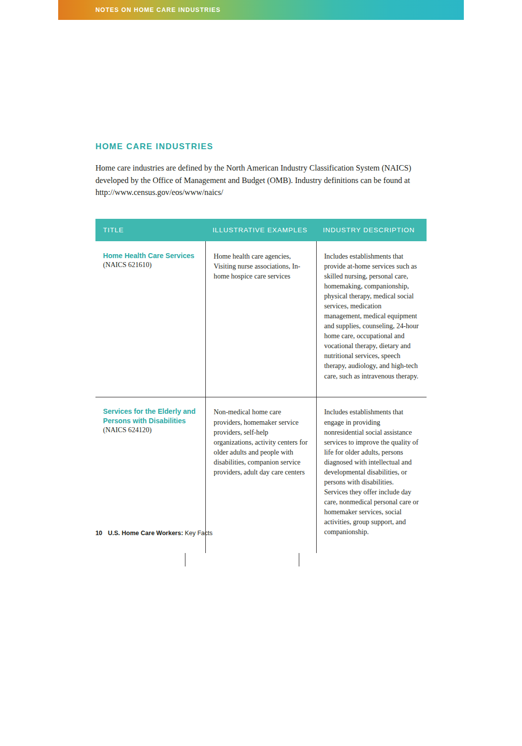Notes on Home Care Industries
Home Care Industries
Home care industries are defined by the North American Industry Classification System (NAICS) developed by the Office of Management and Budget (OMB). Industry definitions can be found at http://www.census.gov/eos/www/naics/
| Title | Illustrative Examples | Industry Description |
| --- | --- | --- |
| Home Health Care Services (NAICS 621610) | Home health care agencies, Visiting nurse associations, In-home hospice care services | Includes establishments that provide at-home services such as skilled nursing, personal care, homemaking, companionship, physical therapy, medical social services, medication management, medical equipment and supplies, counseling, 24-hour home care, occupational and vocational therapy, dietary and nutritional services, speech therapy, audiology, and high-tech care, such as intravenous therapy. |
| Services for the Elderly and Persons with Disabilities (NAICS 624120) | Non-medical home care providers, homemaker service providers, self-help organizations, activity centers for older adults and people with disabilities, companion service providers, adult day care centers | Includes establishments that engage in providing nonresidential social assistance services to improve the quality of life for older adults, persons diagnosed with intellectual and developmental disabilities, or persons with disabilities. Services they offer include day care, nonmedical personal care or homemaker services, social activities, group support, and companionship. |
10 U.S. Home Care Workers: Key Facts